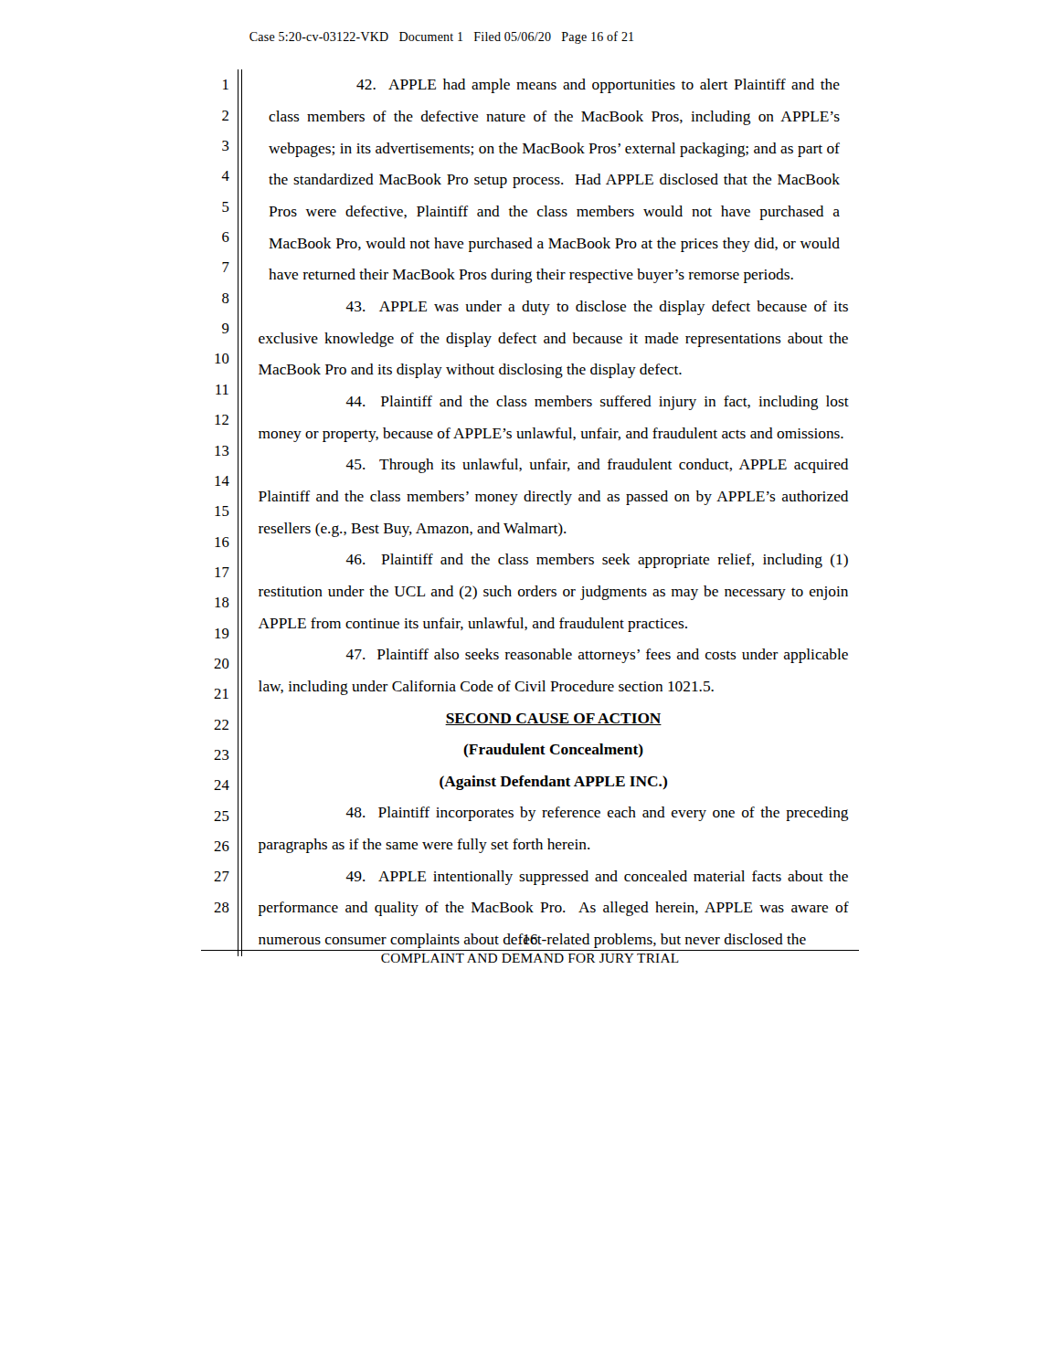Case 5:20-cv-03122-VKD Document 1 Filed 05/06/20 Page 16 of 21
1
2
3
4
5
6
7
8
9
10
11
12
13
14
15
16
17
18
19
20
21
22
23
24
25
26
27
28
42. APPLE had ample means and opportunities to alert Plaintiff and the class members of the defective nature of the MacBook Pros, including on APPLE’s webpages; in its advertisements; on the MacBook Pros’ external packaging; and as part of the standardized MacBook Pro setup process. Had APPLE disclosed that the MacBook Pros were defective, Plaintiff and the class members would not have purchased a MacBook Pro, would not have purchased a MacBook Pro at the prices they did, or would have returned their MacBook Pros during their respective buyer’s remorse periods.
43. APPLE was under a duty to disclose the display defect because of its exclusive knowledge of the display defect and because it made representations about the MacBook Pro and its display without disclosing the display defect.
44. Plaintiff and the class members suffered injury in fact, including lost money or property, because of APPLE’s unlawful, unfair, and fraudulent acts and omissions.
45. Through its unlawful, unfair, and fraudulent conduct, APPLE acquired Plaintiff and the class members’ money directly and as passed on by APPLE’s authorized resellers (e.g., Best Buy, Amazon, and Walmart).
46. Plaintiff and the class members seek appropriate relief, including (1) restitution under the UCL and (2) such orders or judgments as may be necessary to enjoin APPLE from continue its unfair, unlawful, and fraudulent practices.
47. Plaintiff also seeks reasonable attorneys’ fees and costs under applicable law, including under California Code of Civil Procedure section 1021.5.
SECOND CAUSE OF ACTION
(Fraudulent Concealment)
(Against Defendant APPLE INC.)
48. Plaintiff incorporates by reference each and every one of the preceding paragraphs as if the same were fully set forth herein.
49. APPLE intentionally suppressed and concealed material facts about the performance and quality of the MacBook Pro. As alleged herein, APPLE was aware of numerous consumer complaints about defect-related problems, but never disclosed the
16
COMPLAINT AND DEMAND FOR JURY TRIAL